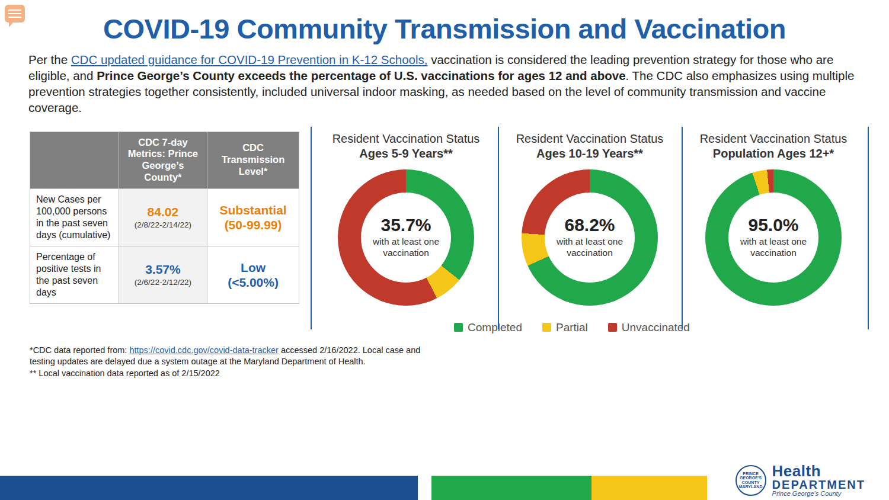COVID-19 Community Transmission and Vaccination
Per the CDC updated guidance for COVID-19 Prevention in K-12 Schools, vaccination is considered the leading prevention strategy for those who are eligible, and Prince George’s County exceeds the percentage of U.S. vaccinations for ages 12 and above. The CDC also emphasizes using multiple prevention strategies together consistently, included universal indoor masking, as needed based on the level of community transmission and vaccine coverage.
| | CDC 7-day Metrics: Prince George’s County* | CDC Transmission Level* |
| --- | --- | --- |
| New Cases per 100,000 persons in the past seven days (cumulative) | 84.02 (2/8/22-2/14/22) | Substantial (50-99.99) |
| Percentage of positive tests in the past seven days | 3.57% (2/6/22-2/12/22) | Low (<5.00%) |
Resident Vaccination Status
Ages 5-9 Years**
35.7%
with at least one
vaccination
Resident Vaccination Status
Ages 10-19 Years**
68.2%
with at least one
vaccination
Resident Vaccination Status
Population Ages 12+*
95.0%
with at least one
vaccination
Completed Partial Unvaccinated
*CDC data reported from: https://covid.cdc.gov/covid-data-tracker accessed 2/16/2022. Local case and testing updates are delayed due a system outage at the Maryland Department of Health.
** Local vaccination data reported as of 2/15/2022
PRINCE
GEORGE'S
COUNTY
MARYLAND
Health
DEPARTMENT
Prince George’s County